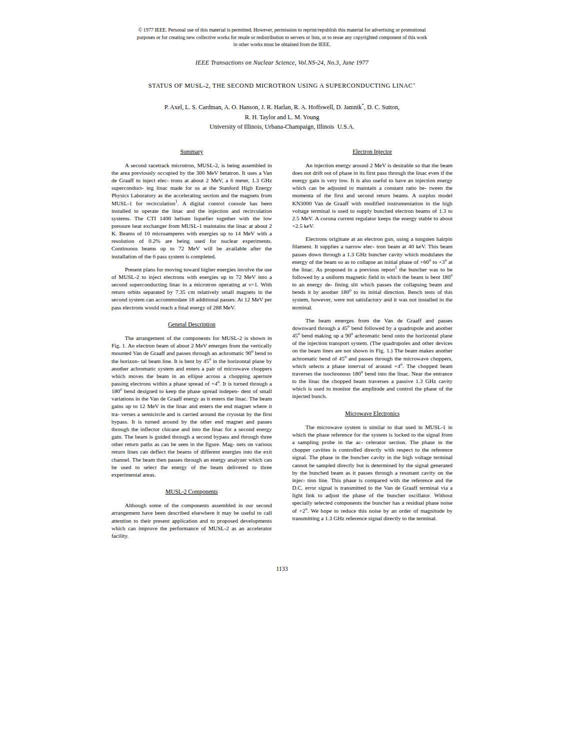© 1977 IEEE. Personal use of this material is permitted. However, permission to reprint/republish this material for advertising or promotional purposes or for creating new collective works for resale or redistribution to servers or lists, or to reuse any copyrighted component of this work in other works must be obtained from the IEEE.
IEEE Transactions on Nuclear Science, Vol.NS-24, No.3, June 1977
STATUS OF MUSL-2, THE SECOND MICROTRON USING A SUPERCONDUCTING LINAC+
P. Axel, L. S. Cardman, A. O. Hanson, J. R. Harlan, R. A. Hoffswell, D. Jamnik*, D. C. Sutton,
R. H. Taylor and L. M. Young
University of Illinois, Urbana-Champaign, Illinois U.S.A.
Summary
A second racetrack microtron, MUSL-2, is being assembled in the area previously occupied by the 300 MeV betatron. It uses a Van de Graaff to inject elec- trons at about 2 MeV, a 6 meter, 1.3 GHz superconduct- ing linac made for us at the Stanford High Energy Physics Laboratory as the accelerating section and the magnets from MUSL-1 for recirculation1. A digital control console has been installed to operate the linac and the injection and recirculation systems. The CTI 1400 helium liquefier together with the low pressure heat exchanger from MUSL-1 maintains the linac at about 2 K. Beams of 10 microamperes with energies up to 14 MeV with a resolution of 0.2% are being used for nuclear experiments. Continuous beams up to 72 MeV will be available after the installation of the 6 pass system is completed.
Present plans for moving toward higher energies involve the use of MUSL-2 to inject electrons with energies up to 72 MeV into a second superconducting linac in a microtron operating at ν=1. With return orbits separated by 7.35 cm relatively small magnets in the second system can accommodate 18 additional passes. At 12 MeV per pass electrons would reach a final energy of 288 MeV.
General Description
The arrangement of the components for MUSL-2 is shown in Fig. 1. An electron beam of about 2 MeV emerges from the vertically mounted Van de Graaff and passes through an achromatic 90o bend to the horizon- tal beam line. It is bent by 45o in the horizontal plane by another achromatic system and enters a pair of microwave choppers which moves the beam in an ellipse across a chopping aperture passing electrons within a phase spread of +4o. It is turned through a 180o bend designed to keep the phase spread indepen- dent of small variations in the Van de Graaff energy as it enters the linac. The beam gains up to 12 MeV in the linac and enters the end magnet where it tra- verses a semicircle and is carried around the cryostat by the first bypass. It is turned around by the other end magnet and passes through the inflector chicane and into the linac for a second energy gain. The beam is guided through a second bypass and through three other return paths as can be seen in the figure. Mag- nets on various return lines can deflect the beams of different energies into the exit channel. The beam then passes through an energy analyzer which can be used to select the energy of the beam delivered to three experimental areas.
MUSL-2 Components
Although some of the components assembled in our second arrangement have been described elsewhere it may be useful to call attention to their present application and to proposed developments which can improve the performance of MUSL-2 as an accelerator facility.
Electron Injector
An injection energy around 2 MeV is desirable so that the beam does not drift out of phase in its first pass through the linac even if the energy gain is very low. It is also useful to have an injection energy which can be adjusted to maintain a constant ratio be- tween the momenta of the first and second return beams. A surplus model KN3000 Van de Graaff with modified instrumentation in the high voltage terminal is used to supply bunched electron beams of 1.3 to 2.5 MeV. A corona current regulator keeps the energy stable to about +2.5 keV.
Electrons originate at an electron gun, using a tungsten hairpin filament. It supplies a narrow elec- tron beam at 40 keV. This beam passes down through a 1.3 GHz buncher cavity which modulates the energy of the beam so as to collapse an initial phase of +60o to +3o at the linac. As proposed in a previous report1 the buncher was to be followed by a uniform magnetic field in which the beam is bent 180o to an energy de- fining slit which passes the collapsing beam and bends it by another 180o to its initial direction. Bench tests of this system, however, were not satisfactory and it was not installed in the terminal.
The beam emerges from the Van de Graaff and passes downward through a 45o bend followed by a quadrupole and another 45o bend making up a 90o achromatic bend onto the horizontal plane of the injection transport system. (The quadrupoles and other devices on the beam lines are not shown in Fig. 1.) The beam makes another achromatic bend of 45o and passes through the microwave choppers, which selects a phase interval of around +4o. The chopped beam traverses the isochronous 180o bend into the linac. Near the entrance to the linac the chopped beam traverses a passive 1.3 GHz cavity which is used to monitor the amplitude and control the phase of the injected bunch.
Microwave Electronics
The microwave system is similar to that used in MUSL-1 in which the phase reference for the system is locked to the signal from a sampling probe in the ac- celerator section. The phase in the chopper cavities is controlled directly with respect to the reference signal. The phase in the buncher cavity in the high voltage terminal cannot be sampled directly but is determined by the signal generated by the bunched beam as it passes through a resonant cavity on the injec- tion line. This phase is compared with the reference and the D.C. error signal is transmitted to the Van de Graaff terminal via a light link to adjust the phase of the buncher oscillator. Without specially selected components the buncher has a residual phase noise of +2o. We hope to reduce this noise by an order of magnitude by transmitting a 1.3 GHz reference signal directly to the terminal.
1133